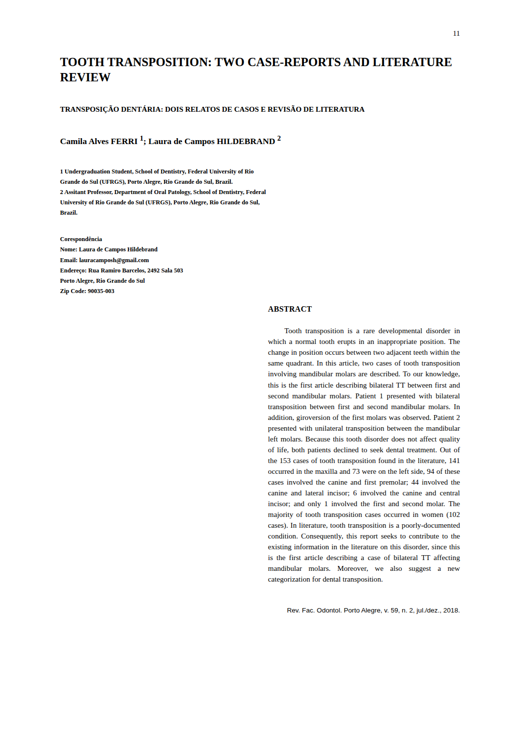11
Tooth Transposition: Two Case-Reports and Literature Review
Transposição dentária: dois relatos de casos e revisão de literatura
Camila Alves FERRI 1; Laura de Campos HILDEBRAND 2
1 Undergraduation Student, School of Dentistry, Federal University of Rio Grande do Sul (UFRGS), Porto Alegre, Rio Grande do Sul, Brazil.
2 Assitant Professor, Department of Oral Patology, School of Dentistry, Federal University of Rio Grande do Sul (UFRGS), Porto Alegre, Rio Grande do Sul, Brazil.
Corespondência
Nome: Laura de Campos Hildebrand
Email: lauracamposh@gmail.com
Endereço: Rua Ramiro Barcelos, 2492 Sala 503
Porto Alegre, Rio Grande do Sul
Zip Code: 90035-003
ABSTRACT
Tooth transposition is a rare developmental disorder in which a normal tooth erupts in an inappropriate position. The change in position occurs between two adjacent teeth within the same quadrant. In this article, two cases of tooth transposition involving mandibular molars are described. To our knowledge, this is the first article describing bilateral TT between first and second mandibular molars. Patient 1 presented with bilateral transposition between first and second mandibular molars. In addition, giroversion of the first molars was observed. Patient 2 presented with unilateral transposition between the mandibular left molars. Because this tooth disorder does not affect quality of life, both patients declined to seek dental treatment. Out of the 153 cases of tooth transposition found in the literature, 141 occurred in the maxilla and 73 were on the left side, 94 of these cases involved the canine and first premolar; 44 involved the canine and lateral incisor; 6 involved the canine and central incisor; and only 1 involved the first and second molar. The majority of tooth transposition cases occurred in women (102 cases). In literature, tooth transposition is a poorly-documented condition. Consequently, this report seeks to contribute to the existing information in the literature on this disorder, since this is the first article describing a case of bilateral TT affecting mandibular molars. Moreover, we also suggest a new categorization for dental transposition.
Rev. Fac. Odontol. Porto Alegre, v. 59, n. 2, jul./dez., 2018.